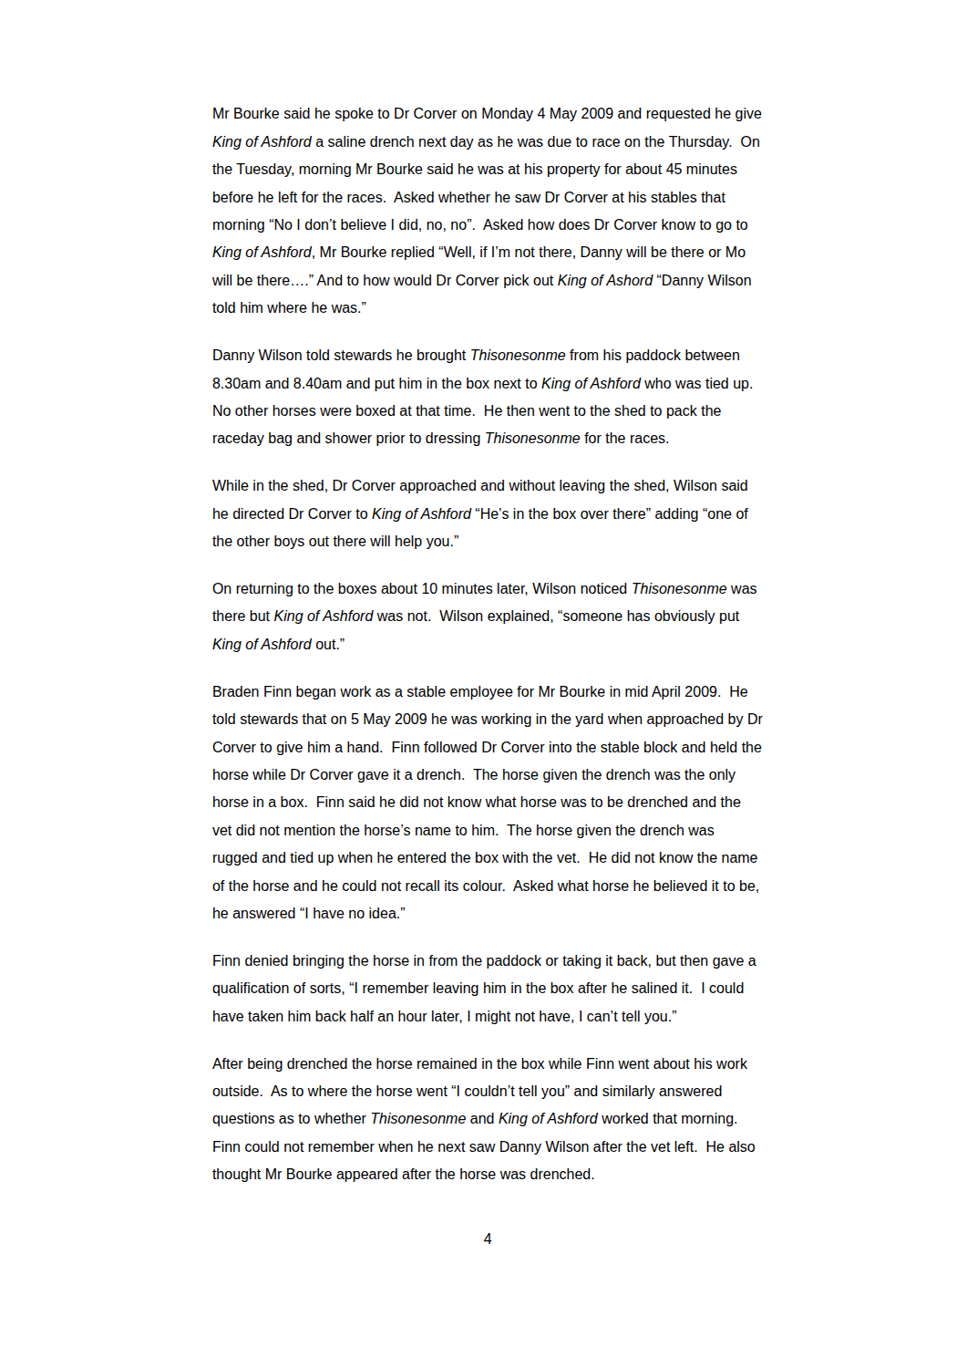Mr Bourke said he spoke to Dr Corver on Monday 4 May 2009 and requested he give King of Ashford a saline drench next day as he was due to race on the Thursday. On the Tuesday, morning Mr Bourke said he was at his property for about 45 minutes before he left for the races. Asked whether he saw Dr Corver at his stables that morning “No I don’t believe I did, no, no”. Asked how does Dr Corver know to go to King of Ashford, Mr Bourke replied “Well, if I’m not there, Danny will be there or Mo will be there….” And to how would Dr Corver pick out King of Ashord “Danny Wilson told him where he was.”
Danny Wilson told stewards he brought Thisonesonme from his paddock between 8.30am and 8.40am and put him in the box next to King of Ashford who was tied up. No other horses were boxed at that time. He then went to the shed to pack the raceday bag and shower prior to dressing Thisonesonme for the races.
While in the shed, Dr Corver approached and without leaving the shed, Wilson said he directed Dr Corver to King of Ashford “He’s in the box over there” adding “one of the other boys out there will help you.”
On returning to the boxes about 10 minutes later, Wilson noticed Thisonesonme was there but King of Ashford was not. Wilson explained, “someone has obviously put King of Ashford out.”
Braden Finn began work as a stable employee for Mr Bourke in mid April 2009. He told stewards that on 5 May 2009 he was working in the yard when approached by Dr Corver to give him a hand. Finn followed Dr Corver into the stable block and held the horse while Dr Corver gave it a drench. The horse given the drench was the only horse in a box. Finn said he did not know what horse was to be drenched and the vet did not mention the horse’s name to him. The horse given the drench was rugged and tied up when he entered the box with the vet. He did not know the name of the horse and he could not recall its colour. Asked what horse he believed it to be, he answered “I have no idea.”
Finn denied bringing the horse in from the paddock or taking it back, but then gave a qualification of sorts, “I remember leaving him in the box after he salined it. I could have taken him back half an hour later, I might not have, I can’t tell you.”
After being drenched the horse remained in the box while Finn went about his work outside. As to where the horse went “I couldn’t tell you” and similarly answered questions as to whether Thisonesonme and King of Ashford worked that morning. Finn could not remember when he next saw Danny Wilson after the vet left. He also thought Mr Bourke appeared after the horse was drenched.
4